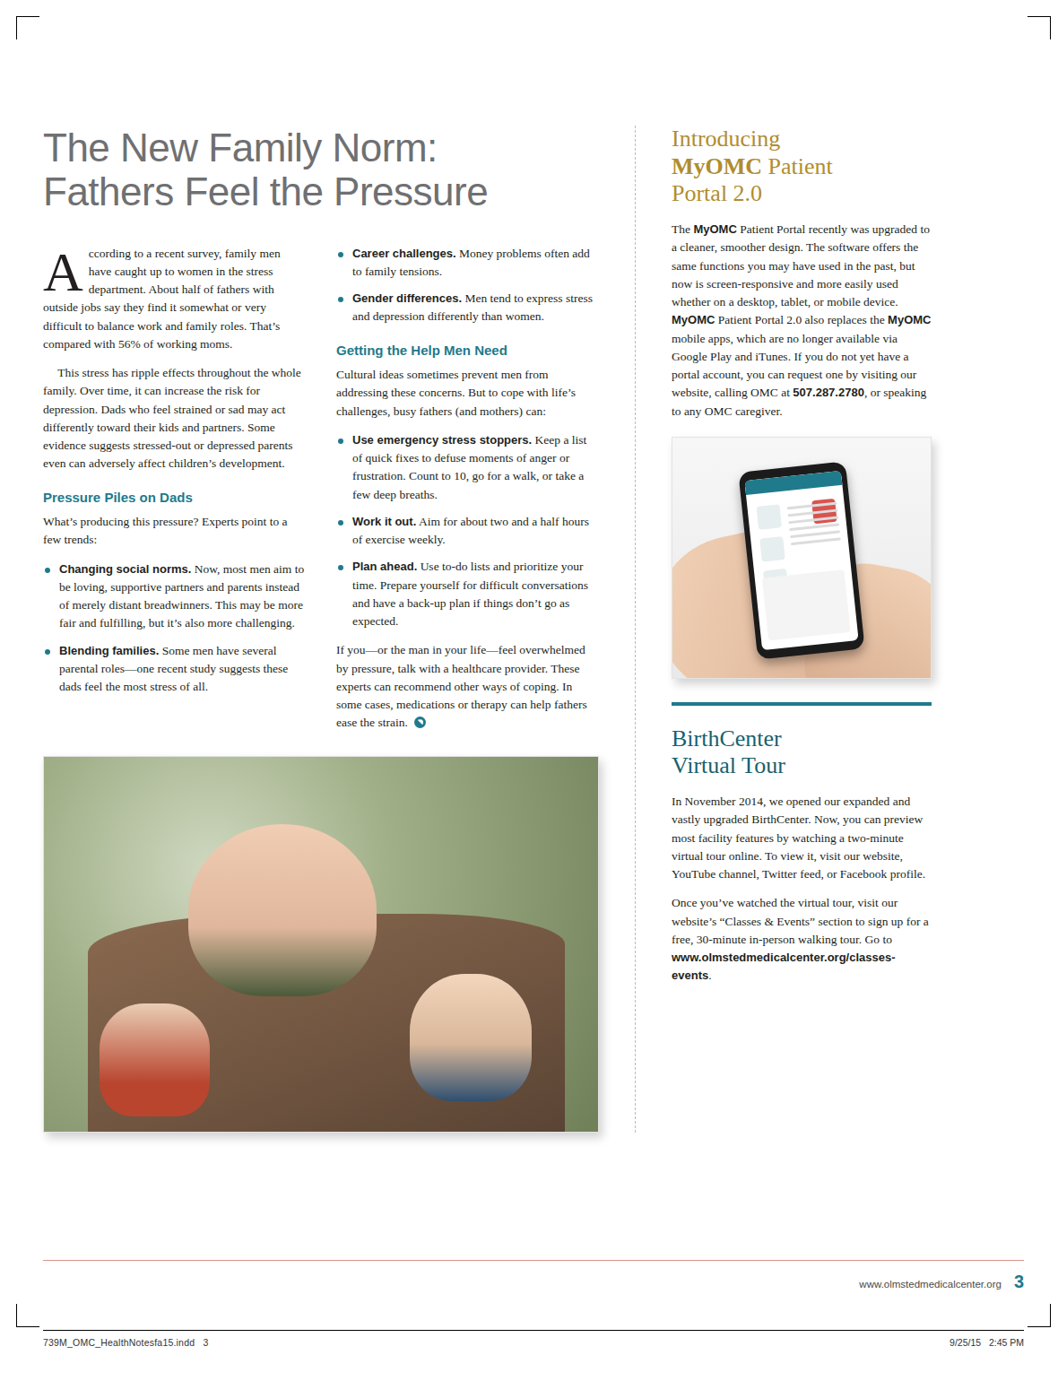The New Family Norm:
Fathers Feel the Pressure
According to a recent survey, family men have caught up to women in the stress department. About half of fathers with outside jobs say they find it somewhat or very difficult to balance work and family roles. That’s compared with 56% of working moms.
This stress has ripple effects throughout the whole family. Over time, it can increase the risk for depression. Dads who feel strained or sad may act differently toward their kids and partners. Some evidence suggests stressed-out or depressed parents even can adversely affect children’s development.
Pressure Piles on Dads
What’s producing this pressure? Experts point to a few trends:
Changing social norms. Now, most men aim to be loving, supportive partners and parents instead of merely distant breadwinners. This may be more fair and fulfilling, but it’s also more challenging.
Blending families. Some men have several parental roles—one recent study suggests these dads feel the most stress of all.
Career challenges. Money problems often add to family tensions.
Gender differences. Men tend to express stress and depression differently than women.
Getting the Help Men Need
Cultural ideas sometimes prevent men from addressing these concerns. But to cope with life’s challenges, busy fathers (and mothers) can:
Use emergency stress stoppers. Keep a list of quick fixes to defuse moments of anger or frustration. Count to 10, go for a walk, or take a few deep breaths.
Work it out. Aim for about two and a half hours of exercise weekly.
Plan ahead. Use to-do lists and prioritize your time. Prepare yourself for difficult conversations and have a back-up plan if things don’t go as expected.
If you—or the man in your life—feel overwhelmed by pressure, talk with a healthcare provider. These experts can recommend other ways of coping. In some cases, medications or therapy can help fathers ease the strain.
Introducing
MyOMC Patient
Portal 2.0
The MyOMC Patient Portal recently was upgraded to a cleaner, smoother design. The software offers the same functions you may have used in the past, but now is screen-responsive and more easily used whether on a desktop, tablet, or mobile device. MyOMC Patient Portal 2.0 also replaces the MyOMC mobile apps, which are no longer available via Google Play and iTunes. If you do not yet have a portal account, you can request one by visiting our website, calling OMC at 507.287.2780, or speaking to any OMC caregiver.
BirthCenter
Virtual Tour
In November 2014, we opened our expanded and vastly upgraded BirthCenter. Now, you can preview most facility features by watching a two-minute virtual tour online. To view it, visit our website, YouTube channel, Twitter feed, or Facebook profile.
Once you’ve watched the virtual tour, visit our website’s “Classes & Events” section to sign up for a free, 30-minute in-person walking tour. Go to www.olmstedmedicalcenter.org/classes-events.
www.olmstedmedicalcenter.org 3
739M_OMC_HealthNotesfa15.indd 3 9/25/15 2:45 PM